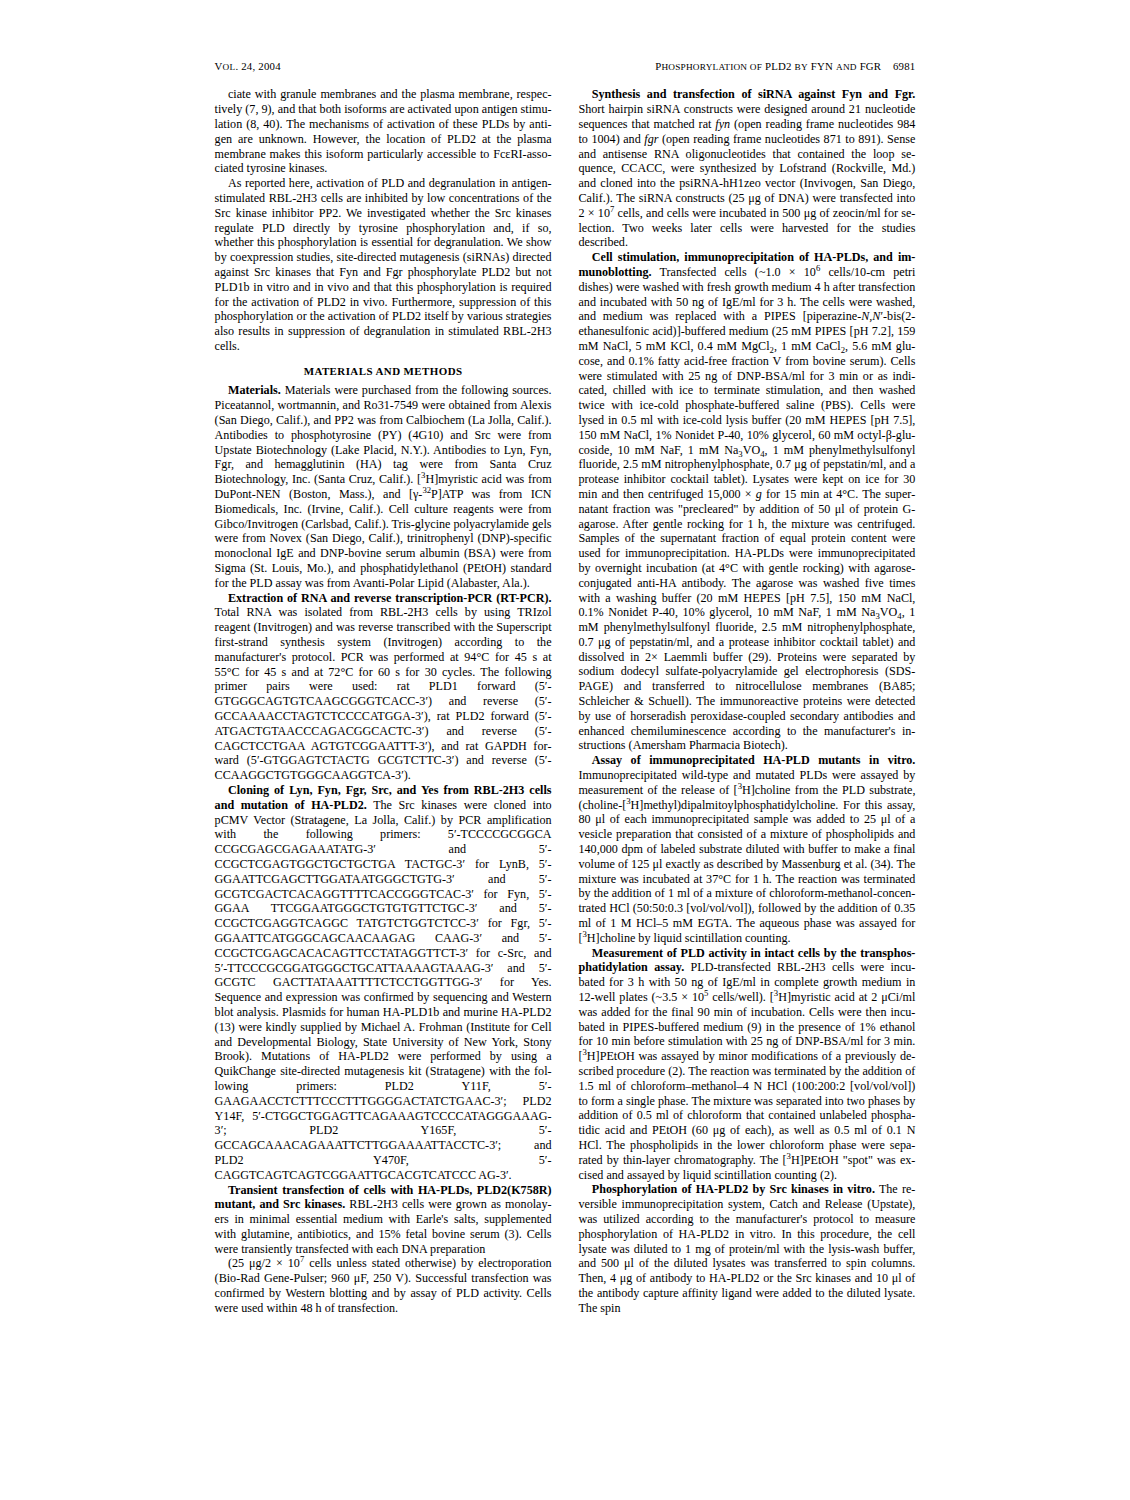VOL. 24, 2004
PHOSPHORYLATION OF PLD2 BY Fyn AND Fgr 6981
ciate with granule membranes and the plasma membrane, respectively (7, 9), and that both isoforms are activated upon antigen stimulation (8, 40). The mechanisms of activation of these PLDs by antigen are unknown. However, the location of PLD2 at the plasma membrane makes this isoform particularly accessible to FcεRI-associated tyrosine kinases.
As reported here, activation of PLD and degranulation in antigen-stimulated RBL-2H3 cells are inhibited by low concentrations of the Src kinase inhibitor PP2. We investigated whether the Src kinases regulate PLD directly by tyrosine phosphorylation and, if so, whether this phosphorylation is essential for degranulation. We show by coexpression studies, site-directed mutagenesis (siRNAs) directed against Src kinases that Fyn and Fgr phosphorylate PLD2 but not PLD1b in vitro and in vivo and that this phosphorylation is required for the activation of PLD2 in vivo. Furthermore, suppression of this phosphorylation or the activation of PLD2 itself by various strategies also results in suppression of degranulation in stimulated RBL-2H3 cells.
Materials and Methods
Materials. Materials were purchased from the following sources. Piceatannol, wortmannin, and Ro31-7549 were obtained from Alexis (San Diego, Calif.), and PP2 was from Calbiochem (La Jolla, Calif.). Antibodies to phosphotyrosine (PY) (4G10) and Src were from Upstate Biotechnology (Lake Placid, N.Y.). Antibodies to Lyn, Fyn, Fgr, and hemagglutinin (HA) tag were from Santa Cruz Biotechnology, Inc. (Santa Cruz, Calif.). [3H]myristic acid was from DuPont-NEN (Boston, Mass.), and [γ-32P]ATP was from ICN Biomedicals, Inc. (Irvine, Calif.). Cell culture reagents were from Gibco/Invitrogen (Carlsbad, Calif.). Tris-glycine polyacrylamide gels were from Novex (San Diego, Calif.), trinitrophenyl (DNP)-specific monoclonal IgE and DNP-bovine serum albumin (BSA) were from Sigma (St. Louis, Mo.), and phosphatidylethanol (PEtOH) standard for the PLD assay was from Avanti-Polar Lipid (Alabaster, Ala.).
Extraction of RNA and reverse transcription-PCR (RT-PCR). Total RNA was isolated from RBL-2H3 cells by using TRIzol reagent (Invitrogen) and was reverse transcribed with the Superscript first-strand synthesis system (Invitrogen) according to the manufacturer's protocol. PCR was performed at 94°C for 45 s at 55°C for 45 s and at 72°C for 60 s for 30 cycles. The following primer pairs were used: rat PLD1 forward (5′-GTGGGCAGTGTCAAGCGGGTCACC-3′) and reverse (5′-GCCAAAACCTAGTCTCCCCATGGA-3′), rat PLD2 forward (5′-ATGACTGTAACCCAGACGGCACTC-3′) and reverse (5′-CAGCTCCTGAA AGTGTCGGAATTT-3′), and rat GAPDH forward (5′-GTGGAGTCTACTG GCGTCTTC-3′) and reverse (5′-CCAAGGCTGTGGGCAAGGTCA-3′).
Cloning of Lyn, Fyn, Fgr, Src, and Yes from RBL-2H3 cells and mutation of HA-PLD2. The Src kinases were cloned into pCMV Vector (Stratagene, La Jolla, Calif.) by PCR amplification with the following primers: 5′-TCCCCGCGGCA CCGCGAGCGAGAAATATG-3′ and 5′-CCGCTCGAGTGGCTGCTGCTGA TACTGC-3′ for LynB, 5′-GGAATTCGAGCTTGGATAATGGGCTGTG-3′ and 5′-GCGTCGACTCACAGGTTTTCACCGGGTCAC-3′ for Fyn, 5′-GGAA TTCGGAATGGGCTGTGTGTTCTGC-3′ and 5′-CCGCTCGAGGTCAGGC TATGTCTGGTCTCC-3′ for Fgr, 5′-GGAATTCATGGGCAGCAACAAGAG CAAG-3′ and 5′-CCGCTCGAGCACACAGTTCCTATAGGTTCT-3′ for c-Src, and 5′-TTCCCGCGGATGGGCTGCATTAAAAGTAAAG-3′ and 5′-GCGTC GACTTATAAATTTTCTCCTGGTTGG-3′ for Yes. Sequence and expression was confirmed by sequencing and Western blot analysis. Plasmids for human HA-PLD1b and murine HA-PLD2 (13) were kindly supplied by Michael A. Frohman (Institute for Cell and Developmental Biology, State University of New York, Stony Brook). Mutations of HA-PLD2 were performed by using a QuikChange site-directed mutagenesis kit (Stratagene) with the following primers: PLD2 Y11F, 5′-GAAGAACCTCTTTCCCTTTGGGGACTATCTGAAC-3′; PLD2 Y14F, 5′-CTGGCTGGAGTTCAGAAAGTCCCCATAGGGAAAG-3′; PLD2 Y165F, 5′-GCCAGCAAACAGAAATTCTTGGAAAATTACCTC-3′; and PLD2 Y470F, 5′-CAGGTCAGTCAGTCGGAATTGCACGTCATCCC AG-3′.
Transient transfection of cells with HA-PLDs, PLD2(K758R) mutant, and Src kinases. RBL-2H3 cells were grown as monolayers in minimal essential medium with Earle's salts, supplemented with glutamine, antibiotics, and 15% fetal bovine serum (3). Cells were transiently transfected with each DNA preparation
(25 μg/2 × 107 cells unless stated otherwise) by electroporation (Bio-Rad Gene-Pulser; 960 μF, 250 V). Successful transfection was confirmed by Western blotting and by assay of PLD activity. Cells were used within 48 h of transfection.
Synthesis and transfection of siRNA against Fyn and Fgr. Short hairpin siRNA constructs were designed around 21 nucleotide sequences that matched rat fyn (open reading frame nucleotides 984 to 1004) and fgr (open reading frame nucleotides 871 to 891). Sense and antisense RNA oligonucleotides that contained the loop sequence, CCACC, were synthesized by Lofstrand (Rockville, Md.) and cloned into the psiRNA-hH1zeo vector (Invivogen, San Diego, Calif.). The siRNA constructs (25 μg of DNA) were transfected into 2 × 107 cells, and cells were incubated in 500 μg of zeocin/ml for selection. Two weeks later cells were harvested for the studies described.
Cell stimulation, immunoprecipitation of HA-PLDs, and immunoblotting. Transfected cells (~1.0 × 106 cells/10-cm petri dishes) were washed with fresh growth medium 4 h after transfection and incubated with 50 ng of IgE/ml for 3 h. The cells were washed, and medium was replaced with a PIPES [piperazine-N,N′-bis(2-ethanesulfonic acid)]-buffered medium (25 mM PIPES [pH 7.2], 159 mM NaCl, 5 mM KCl, 0.4 mM MgCl2, 1 mM CaCl2, 5.6 mM glucose, and 0.1% fatty acid-free fraction V from bovine serum). Cells were stimulated with 25 ng of DNP-BSA/ml for 3 min or as indicated, chilled with ice to terminate stimulation, and then washed twice with ice-cold phosphate-buffered saline (PBS). Cells were lysed in 0.5 ml with ice-cold lysis buffer (20 mM HEPES [pH 7.5], 150 mM NaCl, 1% Nonidet P-40, 10% glycerol, 60 mM octyl-β-glucoside, 10 mM NaF, 1 mM Na3VO4, 1 mM phenylmethylsulfonyl fluoride, 2.5 mM nitrophenylphosphate, 0.7 μg of pepstatin/ml, and a protease inhibitor cocktail tablet). Lysates were kept on ice for 30 min and then centrifuged 15,000 × g for 15 min at 4°C. The supernatant fraction was "precleared" by addition of 50 μl of protein G-agarose. After gentle rocking for 1 h, the mixture was centrifuged. Samples of the supernatant fraction of equal protein content were used for immunoprecipitation. HA-PLDs were immunoprecipitated by overnight incubation (at 4°C with gentle rocking) with agarose-conjugated anti-HA antibody. The agarose was washed five times with a washing buffer (20 mM HEPES [pH 7.5], 150 mM NaCl, 0.1% Nonidet P-40, 10% glycerol, 10 mM NaF, 1 mM Na3VO4, 1 mM phenylmethylsulfonyl fluoride, 2.5 mM nitrophenylphosphate, 0.7 μg of pepstatin/ml, and a protease inhibitor cocktail tablet) and dissolved in 2× Laemmli buffer (29). Proteins were separated by sodium dodecyl sulfate-polyacrylamide gel electrophoresis (SDS-PAGE) and transferred to nitrocellulose membranes (BA85; Schleicher & Schuell). The immunoreactive proteins were detected by use of horseradish peroxidase-coupled secondary antibodies and enhanced chemiluminescence according to the manufacturer's instructions (Amersham Pharmacia Biotech).
Assay of immunoprecipitated HA-PLD mutants in vitro. Immunoprecipitated wild-type and mutated PLDs were assayed by measurement of the release of [3H]choline from the PLD substrate, (choline-[3H]methyl)dipalmitoylphosphatidylcholine. For this assay, 80 μl of each immunoprecipitated sample was added to 25 μl of a vesicle preparation that consisted of a mixture of phospholipids and 140,000 dpm of labeled substrate diluted with buffer to make a final volume of 125 μl exactly as described by Massenburg et al. (34). The mixture was incubated at 37°C for 1 h. The reaction was terminated by the addition of 1 ml of a mixture of chloroform-methanol-concentrated HCl (50:50:0.3 [vol/vol/vol]), followed by the addition of 0.35 ml of 1 M HCl–5 mM EGTA. The aqueous phase was assayed for [3H]choline by liquid scintillation counting.
Measurement of PLD activity in intact cells by the transphosphatidylation assay. PLD-transfected RBL-2H3 cells were incubated for 3 h with 50 ng of IgE/ml in complete growth medium in 12-well plates (~3.5 × 105 cells/well). [3H]myristic acid at 2 μCi/ml was added for the final 90 min of incubation. Cells were then incubated in PIPES-buffered medium (9) in the presence of 1% ethanol for 10 min before stimulation with 25 ng of DNP-BSA/ml for 3 min. [3H]PEtOH was assayed by minor modifications of a previously described procedure (2). The reaction was terminated by the addition of 1.5 ml of chloroform–methanol–4 N HCl (100:200:2 [vol/vol/vol]) to form a single phase. The mixture was separated into two phases by addition of 0.5 ml of chloroform that contained unlabeled phosphatidic acid and PEtOH (60 μg of each), as well as 0.5 ml of 0.1 N HCl. The phospholipids in the lower chloroform phase were separated by thin-layer chromatography. The [3H]PEtOH "spot" was excised and assayed by liquid scintillation counting (2).
Phosphorylation of HA-PLD2 by Src kinases in vitro. The reversible immunoprecipitation system, Catch and Release (Upstate), was utilized according to the manufacturer's protocol to measure phosphorylation of HA-PLD2 in vitro. In this procedure, the cell lysate was diluted to 1 mg of protein/ml with the lysis-wash buffer, and 500 μl of the diluted lysates was transferred to spin columns. Then, 4 μg of antibody to HA-PLD2 or the Src kinases and 10 μl of the antibody capture affinity ligand were added to the diluted lysate. The spin